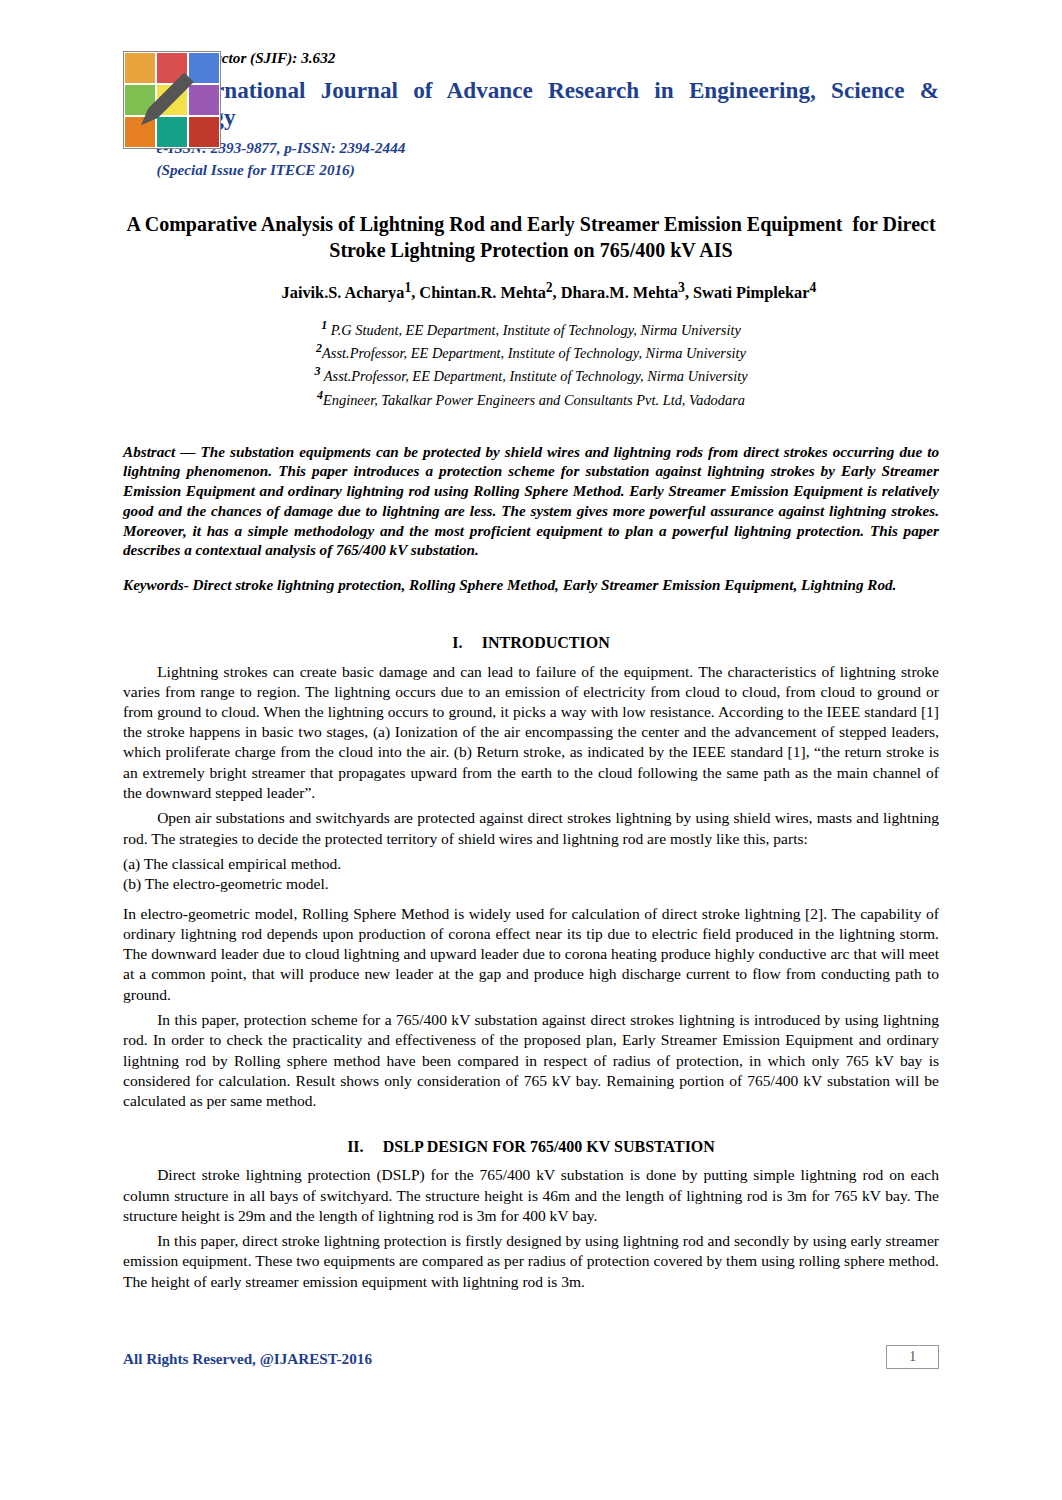Impact Factor (SJIF): 3.632
International Journal of Advance Research in Engineering, Science & Technology
e-ISSN: 2393-9877, p-ISSN: 2394-2444
(Special Issue for ITECE 2016)
A Comparative Analysis of Lightning Rod and Early Streamer Emission Equipment for Direct Stroke Lightning Protection on 765/400 kV AIS
Jaivik.S. Acharya1, Chintan.R. Mehta2, Dhara.M. Mehta3, Swati Pimplekar4
1 P.G Student, EE Department, Institute of Technology, Nirma University
2Asst.Professor, EE Department, Institute of Technology, Nirma University
3 Asst.Professor, EE Department, Institute of Technology, Nirma University
4Engineer, Takalkar Power Engineers and Consultants Pvt. Ltd, Vadodara
Abstract — The substation equipments can be protected by shield wires and lightning rods from direct strokes occurring due to lightning phenomenon. This paper introduces a protection scheme for substation against lightning strokes by Early Streamer Emission Equipment and ordinary lightning rod using Rolling Sphere Method. Early Streamer Emission Equipment is relatively good and the chances of damage due to lightning are less. The system gives more powerful assurance against lightning strokes. Moreover, it has a simple methodology and the most proficient equipment to plan a powerful lightning protection. This paper describes a contextual analysis of 765/400 kV substation.
Keywords- Direct stroke lightning protection, Rolling Sphere Method, Early Streamer Emission Equipment, Lightning Rod.
I. INTRODUCTION
Lightning strokes can create basic damage and can lead to failure of the equipment. The characteristics of lightning stroke varies from range to region. The lightning occurs due to an emission of electricity from cloud to cloud, from cloud to ground or from ground to cloud. When the lightning occurs to ground, it picks a way with low resistance. According to the IEEE standard [1] the stroke happens in basic two stages, (a) Ionization of the air encompassing the center and the advancement of stepped leaders, which proliferate charge from the cloud into the air. (b) Return stroke, as indicated by the IEEE standard [1], “the return stroke is an extremely bright streamer that propagates upward from the earth to the cloud following the same path as the main channel of the downward stepped leader”.
Open air substations and switchyards are protected against direct strokes lightning by using shield wires, masts and lightning rod. The strategies to decide the protected territory of shield wires and lightning rod are mostly like this, parts:
(a) The classical empirical method.
(b) The electro-geometric model.
In electro-geometric model, Rolling Sphere Method is widely used for calculation of direct stroke lightning [2]. The capability of ordinary lightning rod depends upon production of corona effect near its tip due to electric field produced in the lightning storm. The downward leader due to cloud lightning and upward leader due to corona heating produce highly conductive arc that will meet at a common point, that will produce new leader at the gap and produce high discharge current to flow from conducting path to ground.
In this paper, protection scheme for a 765/400 kV substation against direct strokes lightning is introduced by using lightning rod. In order to check the practicality and effectiveness of the proposed plan, Early Streamer Emission Equipment and ordinary lightning rod by Rolling sphere method have been compared in respect of radius of protection, in which only 765 kV bay is considered for calculation. Result shows only consideration of 765 kV bay. Remaining portion of 765/400 kV substation will be calculated as per same method.
II. DSLP DESIGN FOR 765/400 KV SUBSTATION
Direct stroke lightning protection (DSLP) for the 765/400 kV substation is done by putting simple lightning rod on each column structure in all bays of switchyard. The structure height is 46m and the length of lightning rod is 3m for 765 kV bay. The structure height is 29m and the length of lightning rod is 3m for 400 kV bay.
In this paper, direct stroke lightning protection is firstly designed by using lightning rod and secondly by using early streamer emission equipment. These two equipments are compared as per radius of protection covered by them using rolling sphere method. The height of early streamer emission equipment with lightning rod is 3m.
All Rights Reserved, @IJAREST-2016 1